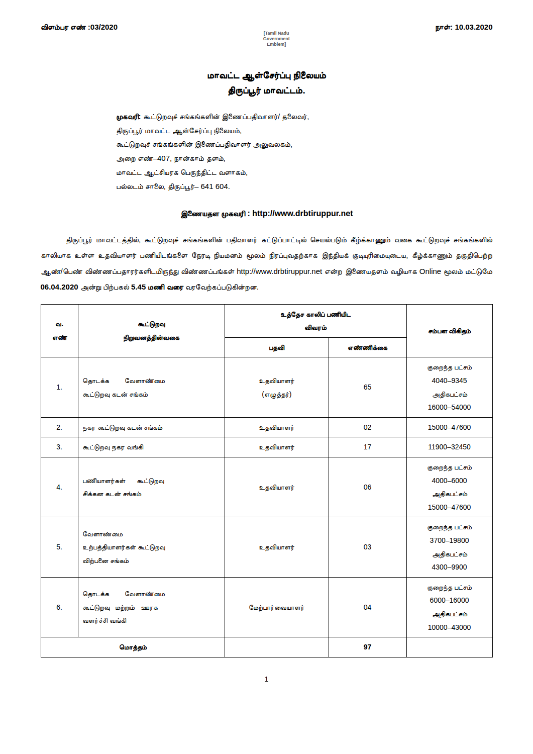விளம்பர எண் :03/2020
[Tamil Nadu Government Emblem]
நாள்: 10.03.2020
மாவட்ட ஆள்சேர்ப்பு நிலையம்
திருப்பூர் மாவட்டம்.
முகவரி: கூட்டுறவுச் சங்கங்களின் இணைப்பதிவாளர்/ தலைவர்,
திருப்பூர் மாவட்ட ஆள்சேர்ப்பு நிலையம்,
கூட்டுறவுச் சங்கங்களின் இணைப்பதிவாளர் அலுவலகம்,
அறை எண்–407, நான்காம் தளம்,
மாவட்ட ஆட்சியரக பெருந்திட்ட வளாகம்,
பல்லடம் சாலை, திருப்பூர்– 641 604.
இணையதள முகவரி : http://www.drbtiruppur.net
திருப்பூர் மாவட்டத்தில், கூட்டுறவுச் சங்கங்களின் பதிவாளர் கட்டுப்பாட்டில் செயல்படும் கீழ்க்காணும் வகை கூட்டுறவுச் சங்கங்களில் காலியாக உள்ள உதவியாளர் பணியிடங்களை நேரடி நியமனம் மூலம் நிரப்புவதற்காக இந்தியக் குடியுரிமையுடைய, கீழ்க்காணும் தகுதிபெற்ற ஆண்/பெண் விண்ணப்பதாரர்களிடமிருந்து விண்ணப்பங்கள் http://www.drbtiruppur.net என்ற இணையதளம் வழியாக Online மூலம் மட்டுமே 06.04.2020 அன்று பிற்பகல் 5.45 மணி வரை வரவேற்கப்படுகின்றன.
| வ. எண் | கூட்டுறவு நிறுவனத்தின்வகை | உத்தேச காலிப் பணியிட விவரம் | சம்பள விகிதம் |
| --- | --- | --- | --- |
| பதவி | எண்ணிக்கை |
| 1. | தொடக்க வேளாண்மை கூட்டுறவு கடன் சங்கம் | உதவியாளர் (எழுத்தர்) | 65 | குறைந்த பட்சம் 4040–9345 அதிகபட்சம் 16000–54000 |
| 2. | நகர கூட்டுறவு கடன் சங்கம் | உதவியாளர் | 02 | 15000–47600 |
| 3. | கூட்டுறவு நகர வங்கி | உதவியாளர் | 17 | 11900–32450 |
| 4. | பணியாளர்கள் கூட்டுறவு சிக்கன கடன் சங்கம் | உதவியாளர் | 06 | குறைந்த பட்சம் 4000–6000 அதிகபட்சம் 15000–47600 |
| 5. | வேளாண்மை உற்பத்தியாளர்கள் கூட்டுறவு விற்பனை சங்கம் | உதவியாளர் | 03 | குறைந்த பட்சம் 3700–19800 அதிகபட்சம் 4300–9900 |
| 6. | தொடக்க வேளாண்மை கூட்டுறவு மற்றும் ஊரக வளர்ச்சி வங்கி | மேற்பார்வையாளர் | 04 | குறைந்த பட்சம் 6000–16000 அதிகபட்சம் 10000–43000 |
| மொத்தம் | | 97 | |
1